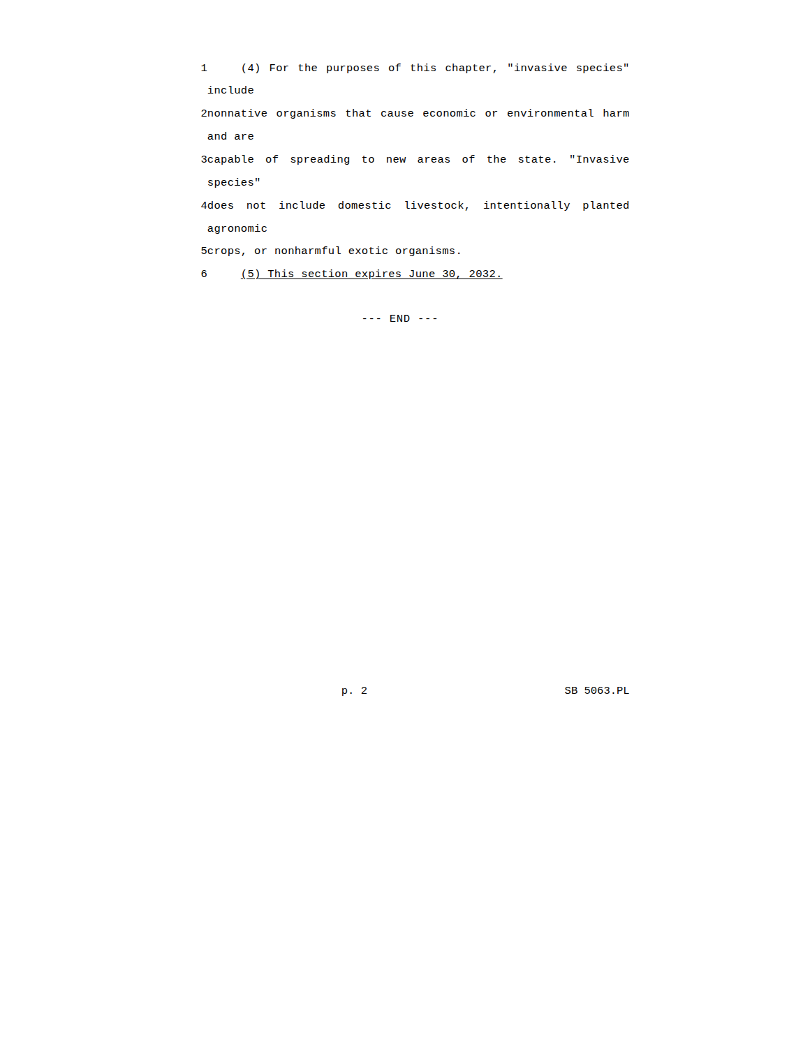| 1 | (4) For the purposes of this chapter, "invasive species" include |
| 2 | nonnative organisms that cause economic or environmental harm and are |
| 3 | capable of spreading to new areas of the state. "Invasive species" |
| 4 | does not include domestic livestock, intentionally planted agronomic |
| 5 | crops, or nonharmful exotic organisms. |
| 6 | (5) This section expires June 30, 2032. |
--- END ---
p. 2
SB 5063.PL